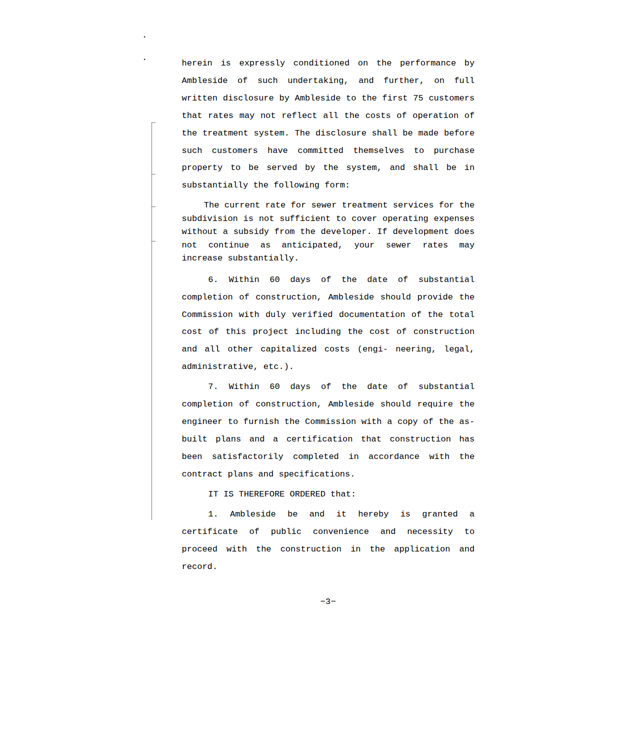. .
herein is expressly conditioned on the performance by Ambleside of such undertaking, and further, on full written disclosure by Ambleside to the first 75 customers that rates may not reflect all the costs of operation of the treatment system. The disclosure shall be made before such customers have committed themselves to purchase property to be served by the system, and shall be in substantially the following form:
The current rate for sewer treatment services for the subdivision is not sufficient to cover operating expenses without a subsidy from the developer. If development does not continue as anticipated, your sewer rates may increase substantially.
6. Within 60 days of the date of substantial completion of construction, Ambleside should provide the Commission with duly verified documentation of the total cost of this project including the cost of construction and all other capitalized costs (engi- neering, legal, administrative, etc.).
7. Within 60 days of the date of substantial completion of construction, Ambleside should require the engineer to furnish the Commission with a copy of the as-built plans and a certification that construction has been satisfactorily completed in accordance with the contract plans and specifications.
IT IS THEREFORE ORDERED that:
1. Ambleside be and it hereby is granted a certificate of public convenience and necessity to proceed with the construction in the application and record.
−3−